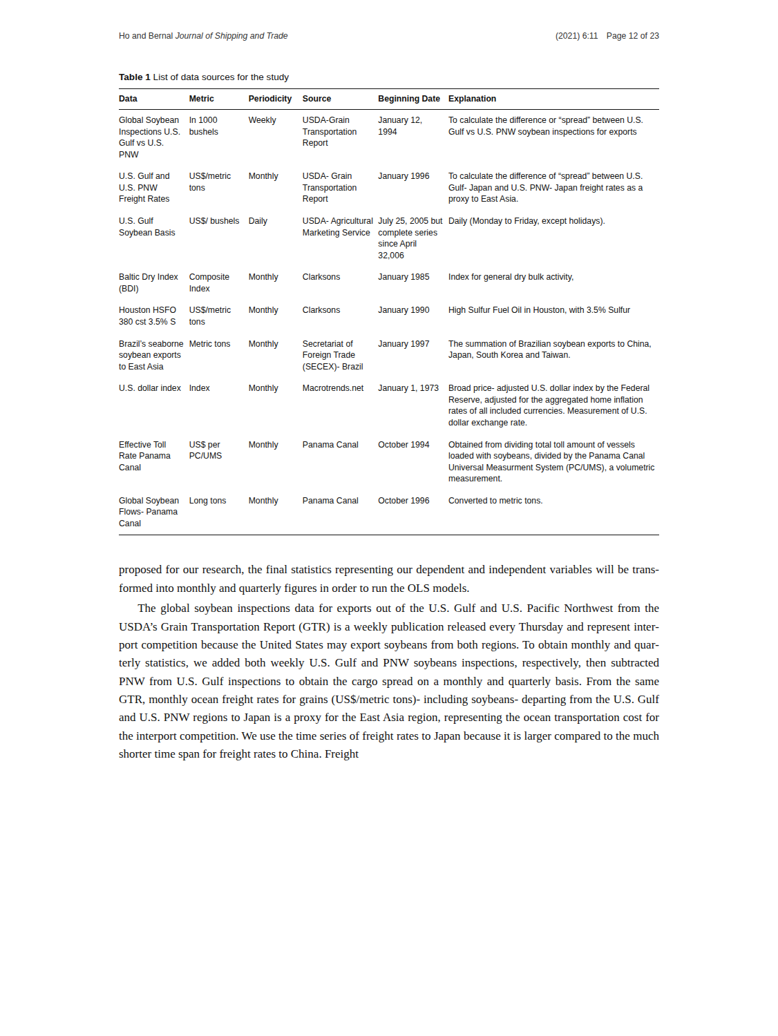Ho and Bernal Journal of Shipping and Trade
(2021) 6:11
Page 12 of 23
Table 1 List of data sources for the study
| Data | Metric | Periodicity | Source | Beginning Date | Explanation |
| --- | --- | --- | --- | --- | --- |
| Global Soybean Inspections U.S. Gulf vs U.S. PNW | In 1000 bushels | Weekly | USDA-Grain Transportation Report | January 12, 1994 | To calculate the difference or “spread” between U.S. Gulf vs U.S. PNW soybean inspections for exports |
| U.S. Gulf and U.S. PNW Freight Rates | US$/metric tons | Monthly | USDA- Grain Transportation Report | January 1996 | To calculate the difference of “spread” between U.S. Gulf- Japan and U.S. PNW- Japan freight rates as a proxy to East Asia. |
| U.S. Gulf Soybean Basis | US$/ bushels | Daily | USDA- Agricultural Marketing Service | July 25, 2005 but complete series since April 32,006 | Daily (Monday to Friday, except holidays). |
| Baltic Dry Index (BDI) | Composite Index | Monthly | Clarksons | January 1985 | Index for general dry bulk activity, |
| Houston HSFO 380 cst 3.5% S | US$/metric tons | Monthly | Clarksons | January 1990 | High Sulfur Fuel Oil in Houston, with 3.5% Sulfur |
| Brazil’s seaborne soybean exports to East Asia | Metric tons | Monthly | Secretariat of Foreign Trade (SECEX)- Brazil | January 1997 | The summation of Brazilian soybean exports to China, Japan, South Korea and Taiwan. |
| U.S. dollar index | Index | Monthly | Macrotrends.net | January 1, 1973 | Broad price- adjusted U.S. dollar index by the Federal Reserve, adjusted for the aggregated home inflation rates of all included currencies. Measurement of U.S. dollar exchange rate. |
| Effective Toll Rate Panama Canal | US$ per PC/UMS | Monthly | Panama Canal | October 1994 | Obtained from dividing total toll amount of vessels loaded with soybeans, divided by the Panama Canal Universal Measurment System (PC/UMS), a volumetric measurement. |
| Global Soybean Flows- Panama Canal | Long tons | Monthly | Panama Canal | October 1996 | Converted to metric tons. |
proposed for our research, the final statistics representing our dependent and independent variables will be transformed into monthly and quarterly figures in order to run the OLS models.
The global soybean inspections data for exports out of the U.S. Gulf and U.S. Pacific Northwest from the USDA’s Grain Transportation Report (GTR) is a weekly publication released every Thursday and represent interport competition because the United States may export soybeans from both regions. To obtain monthly and quarterly statistics, we added both weekly U.S. Gulf and PNW soybeans inspections, respectively, then subtracted PNW from U.S. Gulf inspections to obtain the cargo spread on a monthly and quarterly basis. From the same GTR, monthly ocean freight rates for grains (US$/metric tons)- including soybeans- departing from the U.S. Gulf and U.S. PNW regions to Japan is a proxy for the East Asia region, representing the ocean transportation cost for the interport competition. We use the time series of freight rates to Japan because it is larger compared to the much shorter time span for freight rates to China. Freight